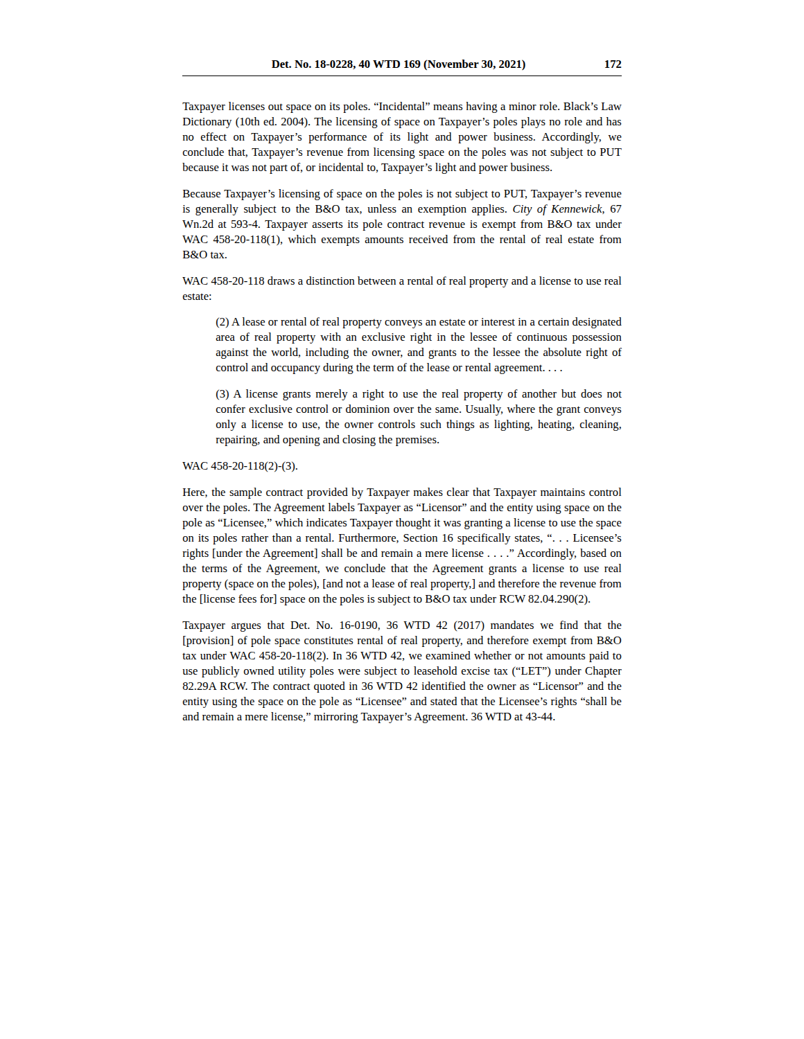Det. No. 18-0228, 40 WTD 169 (November 30, 2021)
172
Taxpayer licenses out space on its poles. “Incidental” means having a minor role. Black’s Law Dictionary (10th ed. 2004). The licensing of space on Taxpayer’s poles plays no role and has no effect on Taxpayer’s performance of its light and power business. Accordingly, we conclude that, Taxpayer’s revenue from licensing space on the poles was not subject to PUT because it was not part of, or incidental to, Taxpayer’s light and power business.
Because Taxpayer’s licensing of space on the poles is not subject to PUT, Taxpayer’s revenue is generally subject to the B&O tax, unless an exemption applies. City of Kennewick, 67 Wn.2d at 593-4. Taxpayer asserts its pole contract revenue is exempt from B&O tax under WAC 458-20-118(1), which exempts amounts received from the rental of real estate from B&O tax.
WAC 458-20-118 draws a distinction between a rental of real property and a license to use real estate:
(2) A lease or rental of real property conveys an estate or interest in a certain designated area of real property with an exclusive right in the lessee of continuous possession against the world, including the owner, and grants to the lessee the absolute right of control and occupancy during the term of the lease or rental agreement. . . .
(3) A license grants merely a right to use the real property of another but does not confer exclusive control or dominion over the same. Usually, where the grant conveys only a license to use, the owner controls such things as lighting, heating, cleaning, repairing, and opening and closing the premises.
WAC 458-20-118(2)-(3).
Here, the sample contract provided by Taxpayer makes clear that Taxpayer maintains control over the poles. The Agreement labels Taxpayer as “Licensor” and the entity using space on the pole as “Licensee,” which indicates Taxpayer thought it was granting a license to use the space on its poles rather than a rental. Furthermore, Section 16 specifically states, “. . . Licensee’s rights [under the Agreement] shall be and remain a mere license . . . .” Accordingly, based on the terms of the Agreement, we conclude that the Agreement grants a license to use real property (space on the poles), [and not a lease of real property,] and therefore the revenue from the [license fees for] space on the poles is subject to B&O tax under RCW 82.04.290(2).
Taxpayer argues that Det. No. 16-0190, 36 WTD 42 (2017) mandates we find that the [provision] of pole space constitutes rental of real property, and therefore exempt from B&O tax under WAC 458-20-118(2). In 36 WTD 42, we examined whether or not amounts paid to use publicly owned utility poles were subject to leasehold excise tax (“LET”) under Chapter 82.29A RCW. The contract quoted in 36 WTD 42 identified the owner as “Licensor” and the entity using the space on the pole as “Licensee” and stated that the Licensee’s rights “shall be and remain a mere license,” mirroring Taxpayer’s Agreement. 36 WTD at 43-44.